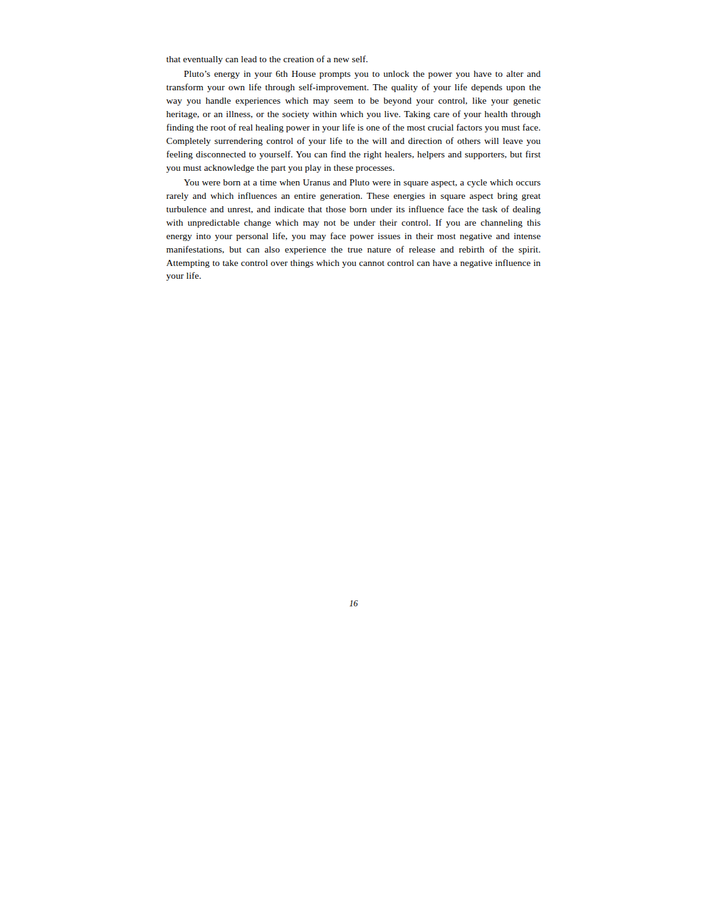that eventually can lead to the creation of a new self.
Pluto’s energy in your 6th House prompts you to unlock the power you have to alter and transform your own life through self-improvement. The quality of your life depends upon the way you handle experiences which may seem to be beyond your control, like your genetic heritage, or an illness, or the society within which you live. Taking care of your health through finding the root of real healing power in your life is one of the most crucial factors you must face. Completely surrendering control of your life to the will and direction of others will leave you feeling disconnected to yourself. You can find the right healers, helpers and supporters, but first you must acknowledge the part you play in these processes.
You were born at a time when Uranus and Pluto were in square aspect, a cycle which occurs rarely and which influences an entire generation. These energies in square aspect bring great turbulence and unrest, and indicate that those born under its influence face the task of dealing with unpredictable change which may not be under their control. If you are channeling this energy into your personal life, you may face power issues in their most negative and intense manifestations, but can also experience the true nature of release and rebirth of the spirit. Attempting to take control over things which you cannot control can have a negative influence in your life.
16